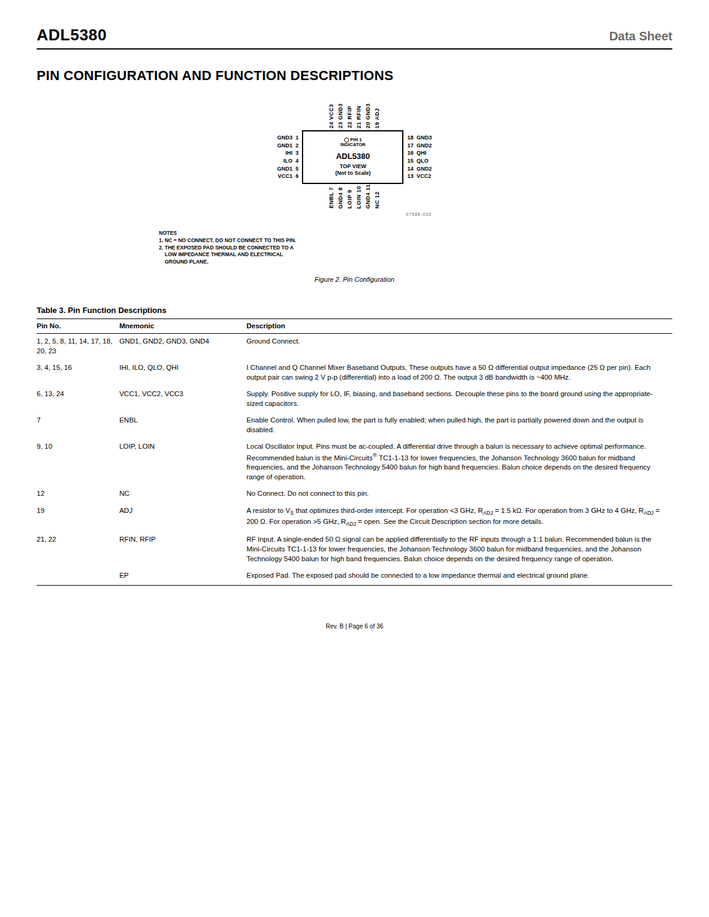ADL5380
Data Sheet
PIN CONFIGURATION AND FUNCTION DESCRIPTIONS
24 VCC323 GND322 RFIP 21 RFIN 20 GND319 ADJ
GND3 1
GND1 2
IHI 3
ILO 4
GND1 5
VCC1 6
PIN 1
INDICATOR
ADL5380
TOP VIEW
(Not to Scale)
18 GND3
17 GND2
16 QHI
15 QLO
14 GND2
13 VCC2
ENBL 7 GND4 8 LOIP 9 LOIN 10 GND4 11 NC 12
07585-002
NOTES
1. NC = NO CONNECT. DO NOT CONNECT TO THIS PIN.
2. THE EXPOSED PAD SHOULD BE CONNECTED TO A
LOW IMPEDANCE THERMAL AND ELECTRICAL
GROUND PLANE.
Figure 2. Pin Configuration
Table 3. Pin Function Descriptions
| Pin No. | Mnemonic | Description |
| --- | --- | --- |
| 1, 2, 5, 8, 11, 14, 17, 18, 20, 23 | GND1, GND2, GND3, GND4 | Ground Connect. |
| 3, 4, 15, 16 | IHI, ILO, QLO, QHI | I Channel and Q Channel Mixer Baseband Outputs. These outputs have a 50 Ω differential output impedance (25 Ω per pin). Each output pair can swing 2 V p-p (differential) into a load of 200 Ω. The output 3 dB bandwidth is ~400 MHz. |
| 6, 13, 24 | VCC1, VCC2, VCC3 | Supply. Positive supply for LO, IF, biasing, and baseband sections. Decouple these pins to the board ground using the appropriate-sized capacitors. |
| 7 | ENBL | Enable Control. When pulled low, the part is fully enabled; when pulled high, the part is partially powered down and the output is disabled. |
| 9, 10 | LOIP, LOIN | Local Oscillator Input. Pins must be ac-coupled. A differential drive through a balun is necessary to achieve optimal performance. Recommended balun is the Mini-Circuits ® TC1-1-13 for lower frequencies, the Johanson Technology 3600 balun for midband frequencies, and the Johanson Technology 5400 balun for high band frequencies. Balun choice depends on the desired frequency range of operation. |
| 12 | NC | No Connect. Do not connect to this pin. |
| 19 | ADJ | A resistor to V S that optimizes third-order intercept. For operation <3 GHz, R ADJ = 1.5 kΩ. For operation from 3 GHz to 4 GHz, R ADJ = 200 Ω. For operation >5 GHz, R ADJ = open. See the Circuit Description section for more details. |
| 21, 22 | RFIN, RFIP | RF Input. A single-ended 50 Ω signal can be applied differentially to the RF inputs through a 1:1 balun. Recommended balun is the Mini-Circuits TC1-1-13 for lower frequencies, the Johanson Technology 3600 balun for midband frequencies, and the Johanson Technology 5400 balun for high band frequencies. Balun choice depends on the desired frequency range of operation. |
| | EP | Exposed Pad. The exposed pad should be connected to a low impedance thermal and electrical ground plane. |
Rev. B | Page 6 of 36